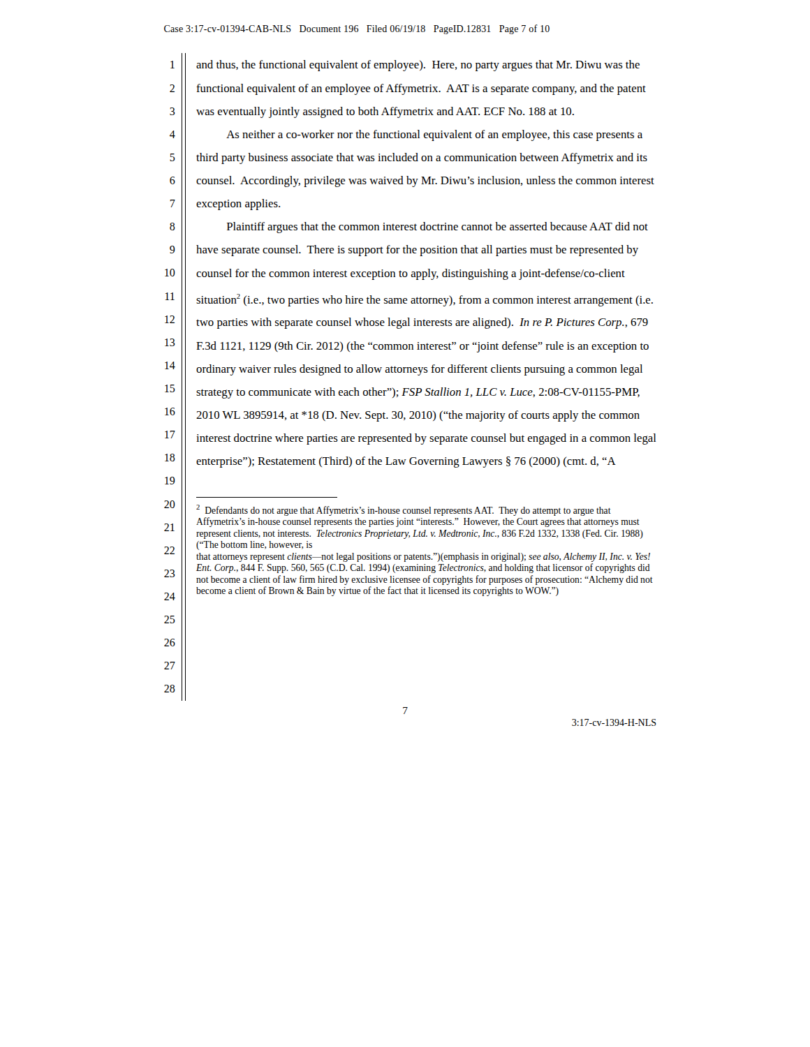Case 3:17-cv-01394-CAB-NLS Document 196 Filed 06/19/18 PageID.12831 Page 7 of 10
1
2
3
4
5
6
7
8
9
10
11
12
13
14
15
16
17
18
19
20
21
22
23
24
25
26
27
28
and thus, the functional equivalent of employee). Here, no party argues that Mr. Diwu was the functional equivalent of an employee of Affymetrix. AAT is a separate company, and the patent was eventually jointly assigned to both Affymetrix and AAT. ECF No. 188 at 10.
As neither a co-worker nor the functional equivalent of an employee, this case presents a third party business associate that was included on a communication between Affymetrix and its counsel. Accordingly, privilege was waived by Mr. Diwu’s inclusion, unless the common interest exception applies.
Plaintiff argues that the common interest doctrine cannot be asserted because AAT did not have separate counsel. There is support for the position that all parties must be represented by counsel for the common interest exception to apply, distinguishing a joint-defense/co-client situation2 (i.e., two parties who hire the same attorney), from a common interest arrangement (i.e. two parties with separate counsel whose legal interests are aligned). In re P. Pictures Corp., 679 F.3d 1121, 1129 (9th Cir. 2012) (the “common interest” or “joint defense” rule is an exception to ordinary waiver rules designed to allow attorneys for different clients pursuing a common legal strategy to communicate with each other”); FSP Stallion 1, LLC v. Luce, 2:08-CV-01155-PMP, 2010 WL 3895914, at *18 (D. Nev. Sept. 30, 2010) (“the majority of courts apply the common interest doctrine where parties are represented by separate counsel but engaged in a common legal enterprise”); Restatement (Third) of the Law Governing Lawyers § 76 (2000) (cmt. d, “A
2 Defendants do not argue that Affymetrix’s in-house counsel represents AAT. They do attempt to argue that Affymetrix’s in-house counsel represents the parties joint “interests.” However, the Court agrees that attorneys must represent clients, not interests. Telectronics Proprietary, Ltd. v. Medtronic, Inc., 836 F.2d 1332, 1338 (Fed. Cir. 1988) (“The bottom line, however, is
that attorneys represent clients—not legal positions or patents.”)(emphasis in original); see also, Alchemy II, Inc. v. Yes! Ent. Corp., 844 F. Supp. 560, 565 (C.D. Cal. 1994) (examining Telectronics, and holding that licensor of copyrights did not become a client of law firm hired by exclusive licensee of copyrights for purposes of prosecution: “Alchemy did not become a client of Brown & Bain by virtue of the fact that it licensed its copyrights to WOW.”)
7
3:17-cv-1394-H-NLS